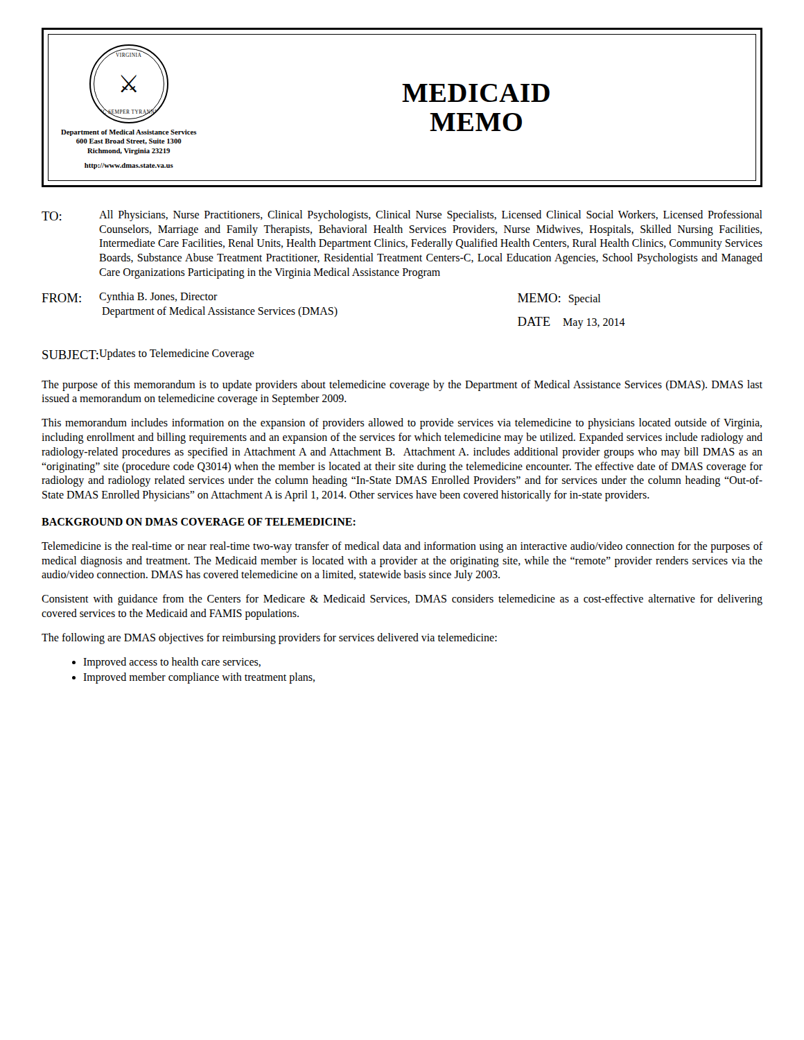VIRGINIA
⚔
SIC SEMPER TYRANNIS
Department of Medical Assistance Services
600 East Broad Street, Suite 1300
Richmond, Virginia 23219
http://www.dmas.state.va.us
MEDICAID
MEMO
| TO: | All Physicians, Nurse Practitioners, Clinical Psychologists, Clinical Nurse Specialists, Licensed Clinical Social Workers, Licensed Professional Counselors, Marriage and Family Therapists, Behavioral Health Services Providers, Nurse Midwives, Hospitals, Skilled Nursing Facilities, Intermediate Care Facilities, Renal Units, Health Department Clinics, Federally Qualified Health Centers, Rural Health Clinics, Community Services Boards, Substance Abuse Treatment Practitioner, Residential Treatment Centers-C, Local Education Agencies, School Psychologists and Managed Care Organizations Participating in the Virginia Medical Assistance Program |
| FROM: | Cynthia B. Jones, Director Department of Medical Assistance Services (DMAS) | MEMO: Special DATE May 13, 2014 |
| SUBJECT: | Updates to Telemedicine Coverage |
The purpose of this memorandum is to update providers about telemedicine coverage by the Department of Medical Assistance Services (DMAS). DMAS last issued a memorandum on telemedicine coverage in September 2009.
This memorandum includes information on the expansion of providers allowed to provide services via telemedicine to physicians located outside of Virginia, including enrollment and billing requirements and an expansion of the services for which telemedicine may be utilized. Expanded services include radiology and radiology-related procedures as specified in Attachment A and Attachment B. Attachment A. includes additional provider groups who may bill DMAS as an “originating” site (procedure code Q3014) when the member is located at their site during the telemedicine encounter. The effective date of DMAS coverage for radiology and radiology related services under the column heading “In-State DMAS Enrolled Providers” and for services under the column heading “Out-of- State DMAS Enrolled Physicians” on Attachment A is April 1, 2014. Other services have been covered historically for in-state providers.
BACKGROUND ON DMAS COVERAGE OF TELEMEDICINE:
Telemedicine is the real-time or near real-time two-way transfer of medical data and information using an interactive audio/video connection for the purposes of medical diagnosis and treatment. The Medicaid member is located with a provider at the originating site, while the “remote” provider renders services via the audio/video connection. DMAS has covered telemedicine on a limited, statewide basis since July 2003.
Consistent with guidance from the Centers for Medicare & Medicaid Services, DMAS considers telemedicine as a cost-effective alternative for delivering covered services to the Medicaid and FAMIS populations.
The following are DMAS objectives for reimbursing providers for services delivered via telemedicine:
Improved access to health care services,
Improved member compliance with treatment plans,